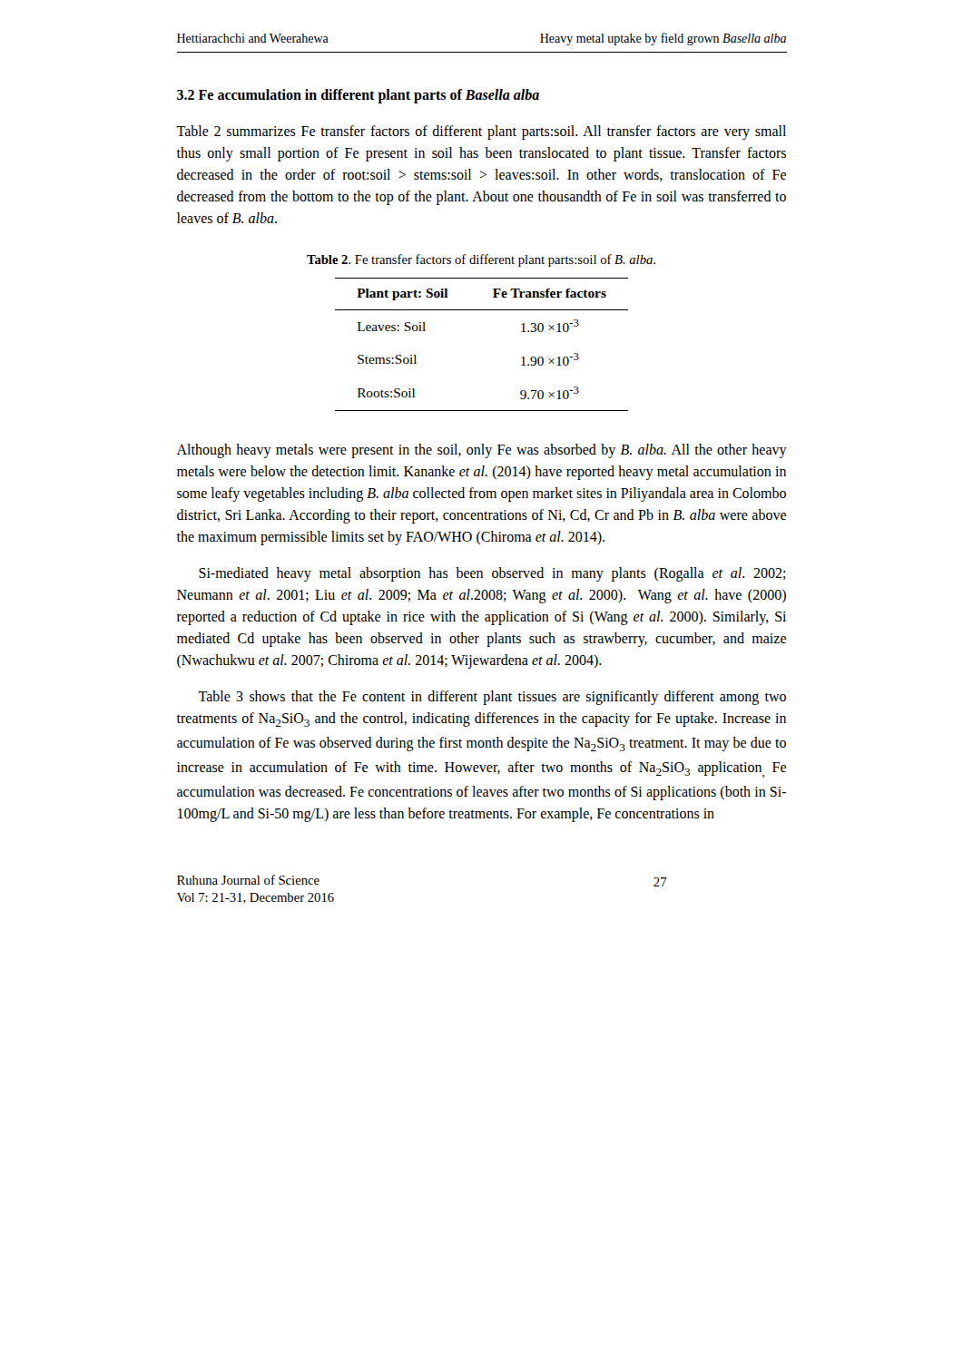Hettiarachchi and Weerahewa Heavy metal uptake by field grown Basella alba
3.2 Fe accumulation in different plant parts of Basella alba
Table 2 summarizes Fe transfer factors of different plant parts:soil. All transfer factors are very small thus only small portion of Fe present in soil has been translocated to plant tissue. Transfer factors decreased in the order of root:soil > stems:soil > leaves:soil. In other words, translocation of Fe decreased from the bottom to the top of the plant. About one thousandth of Fe in soil was transferred to leaves of B. alba.
Table 2. Fe transfer factors of different plant parts:soil of B. alba.
| Plant part: Soil | Fe Transfer factors |
| --- | --- |
| Leaves: Soil | 1.30 ×10 -3 |
| Stems:Soil | 1.90 ×10 -3 |
| Roots:Soil | 9.70 ×10 -3 |
Although heavy metals were present in the soil, only Fe was absorbed by B. alba. All the other heavy metals were below the detection limit. Kananke et al. (2014) have reported heavy metal accumulation in some leafy vegetables including B. alba collected from open market sites in Piliyandala area in Colombo district, Sri Lanka. According to their report, concentrations of Ni, Cd, Cr and Pb in B. alba were above the maximum permissible limits set by FAO/WHO (Chiroma et al. 2014).
Si-mediated heavy metal absorption has been observed in many plants (Rogalla et al. 2002; Neumann et al. 2001; Liu et al. 2009; Ma et al.2008; Wang et al. 2000). Wang et al. have (2000) reported a reduction of Cd uptake in rice with the application of Si (Wang et al. 2000). Similarly, Si mediated Cd uptake has been observed in other plants such as strawberry, cucumber, and maize (Nwachukwu et al. 2007; Chiroma et al. 2014; Wijewardena et al. 2004).
Table 3 shows that the Fe content in different plant tissues are significantly different among two treatments of Na2SiO3 and the control, indicating differences in the capacity for Fe uptake. Increase in accumulation of Fe was observed during the first month despite the Na2SiO3 treatment. It may be due to increase in accumulation of Fe with time. However, after two months of Na2SiO3 application, Fe accumulation was decreased. Fe concentrations of leaves after two months of Si applications (both in Si-100mg/L and Si-50 mg/L) are less than before treatments. For example, Fe concentrations in
Ruhuna Journal of Science
Vol 7: 21-31, December 2016
27